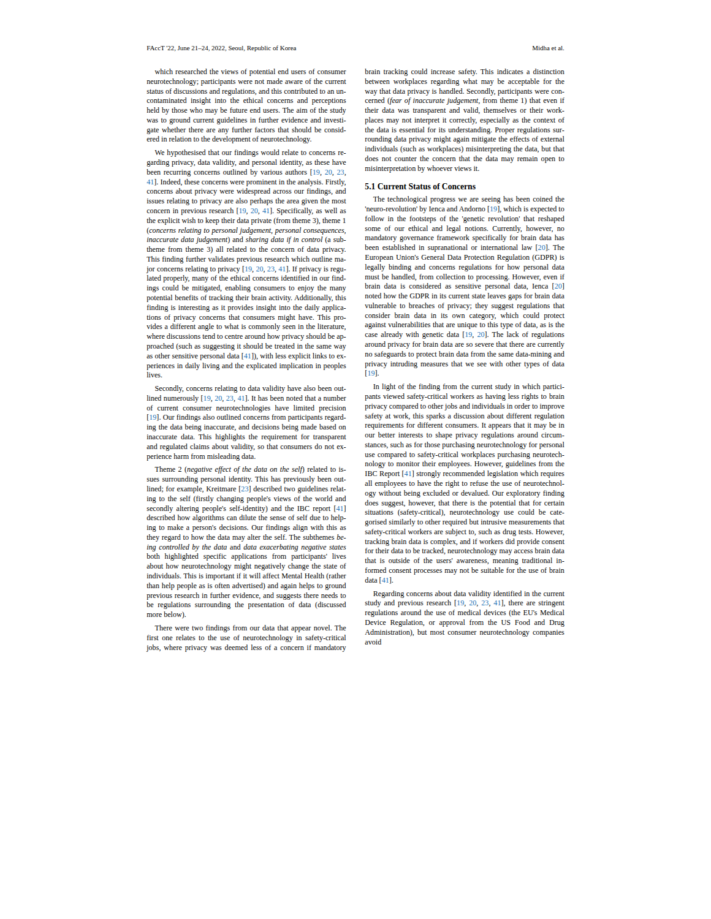FAccT '22, June 21–24, 2022, Seoul, Republic of Korea
Midha et al.
which researched the views of potential end users of consumer neurotechnology; participants were not made aware of the current status of discussions and regulations, and this contributed to an uncontaminated insight into the ethical concerns and perceptions held by those who may be future end users. The aim of the study was to ground current guidelines in further evidence and investigate whether there are any further factors that should be considered in relation to the development of neurotechnology.
We hypothesised that our findings would relate to concerns regarding privacy, data validity, and personal identity, as these have been recurring concerns outlined by various authors [19, 20, 23, 41]. Indeed, these concerns were prominent in the analysis. Firstly, concerns about privacy were widespread across our findings, and issues relating to privacy are also perhaps the area given the most concern in previous research [19, 20, 41]. Specifically, as well as the explicit wish to keep their data private (from theme 3), theme 1 (concerns relating to personal judgement, personal consequences, inaccurate data judgement) and sharing data if in control (a subtheme from theme 3) all related to the concern of data privacy. This finding further validates previous research which outline major concerns relating to privacy [19, 20, 23, 41]. If privacy is regulated properly, many of the ethical concerns identified in our findings could be mitigated, enabling consumers to enjoy the many potential benefits of tracking their brain activity. Additionally, this finding is interesting as it provides insight into the daily applications of privacy concerns that consumers might have. This provides a different angle to what is commonly seen in the literature, where discussions tend to centre around how privacy should be approached (such as suggesting it should be treated in the same way as other sensitive personal data [41]), with less explicit links to experiences in daily living and the explicated implication in peoples lives.
Secondly, concerns relating to data validity have also been outlined numerously [19, 20, 23, 41]. It has been noted that a number of current consumer neurotechnologies have limited precision [19]. Our findings also outlined concerns from participants regarding the data being inaccurate, and decisions being made based on inaccurate data. This highlights the requirement for transparent and regulated claims about validity, so that consumers do not experience harm from misleading data.
Theme 2 (negative effect of the data on the self) related to issues surrounding personal identity. This has previously been outlined; for example, Kreitmare [23] described two guidelines relating to the self (firstly changing people's views of the world and secondly altering people's self-identity) and the IBC report [41] described how algorithms can dilute the sense of self due to helping to make a person's decisions. Our findings align with this as they regard to how the data may alter the self. The subthemes being controlled by the data and data exacerbating negative states both highlighted specific applications from participants' lives about how neurotechnology might negatively change the state of individuals. This is important if it will affect Mental Health (rather than help people as is often advertised) and again helps to ground previous research in further evidence, and suggests there needs to be regulations surrounding the presentation of data (discussed more below).
There were two findings from our data that appear novel. The first one relates to the use of neurotechnology in safety-critical jobs, where privacy was deemed less of a concern if mandatory brain tracking could increase safety. This indicates a distinction between workplaces regarding what may be acceptable for the way that data privacy is handled. Secondly, participants were concerned (fear of inaccurate judgement, from theme 1) that even if their data was transparent and valid, themselves or their workplaces may not interpret it correctly, especially as the context of the data is essential for its understanding. Proper regulations surrounding data privacy might again mitigate the effects of external individuals (such as workplaces) misinterpreting the data, but that does not counter the concern that the data may remain open to misinterpretation by whoever views it.
5.1 Current Status of Concerns
The technological progress we are seeing has been coined the 'neuro-revolution' by Ienca and Andorno [19], which is expected to follow in the footsteps of the 'genetic revolution' that reshaped some of our ethical and legal notions. Currently, however, no mandatory governance framework specifically for brain data has been established in supranational or international law [20]. The European Union's General Data Protection Regulation (GDPR) is legally binding and concerns regulations for how personal data must be handled, from collection to processing. However, even if brain data is considered as sensitive personal data, Ienca [20] noted how the GDPR in its current state leaves gaps for brain data vulnerable to breaches of privacy; they suggest regulations that consider brain data in its own category, which could protect against vulnerabilities that are unique to this type of data, as is the case already with genetic data [19, 20]. The lack of regulations around privacy for brain data are so severe that there are currently no safeguards to protect brain data from the same data-mining and privacy intruding measures that we see with other types of data [19].
In light of the finding from the current study in which participants viewed safety-critical workers as having less rights to brain privacy compared to other jobs and individuals in order to improve safety at work, this sparks a discussion about different regulation requirements for different consumers. It appears that it may be in our better interests to shape privacy regulations around circumstances, such as for those purchasing neurotechnology for personal use compared to safety-critical workplaces purchasing neurotechnology to monitor their employees. However, guidelines from the IBC Report [41] strongly recommended legislation which requires all employees to have the right to refuse the use of neurotechnology without being excluded or devalued. Our exploratory finding does suggest, however, that there is the potential that for certain situations (safety-critical), neurotechnology use could be categorised similarly to other required but intrusive measurements that safety-critical workers are subject to, such as drug tests. However, tracking brain data is complex, and if workers did provide consent for their data to be tracked, neurotechnology may access brain data that is outside of the users' awareness, meaning traditional informed consent processes may not be suitable for the use of brain data [41].
Regarding concerns about data validity identified in the current study and previous research [19, 20, 23, 41], there are stringent regulations around the use of medical devices (the EU's Medical Device Regulation, or approval from the US Food and Drug Administration), but most consumer neurotechnology companies avoid